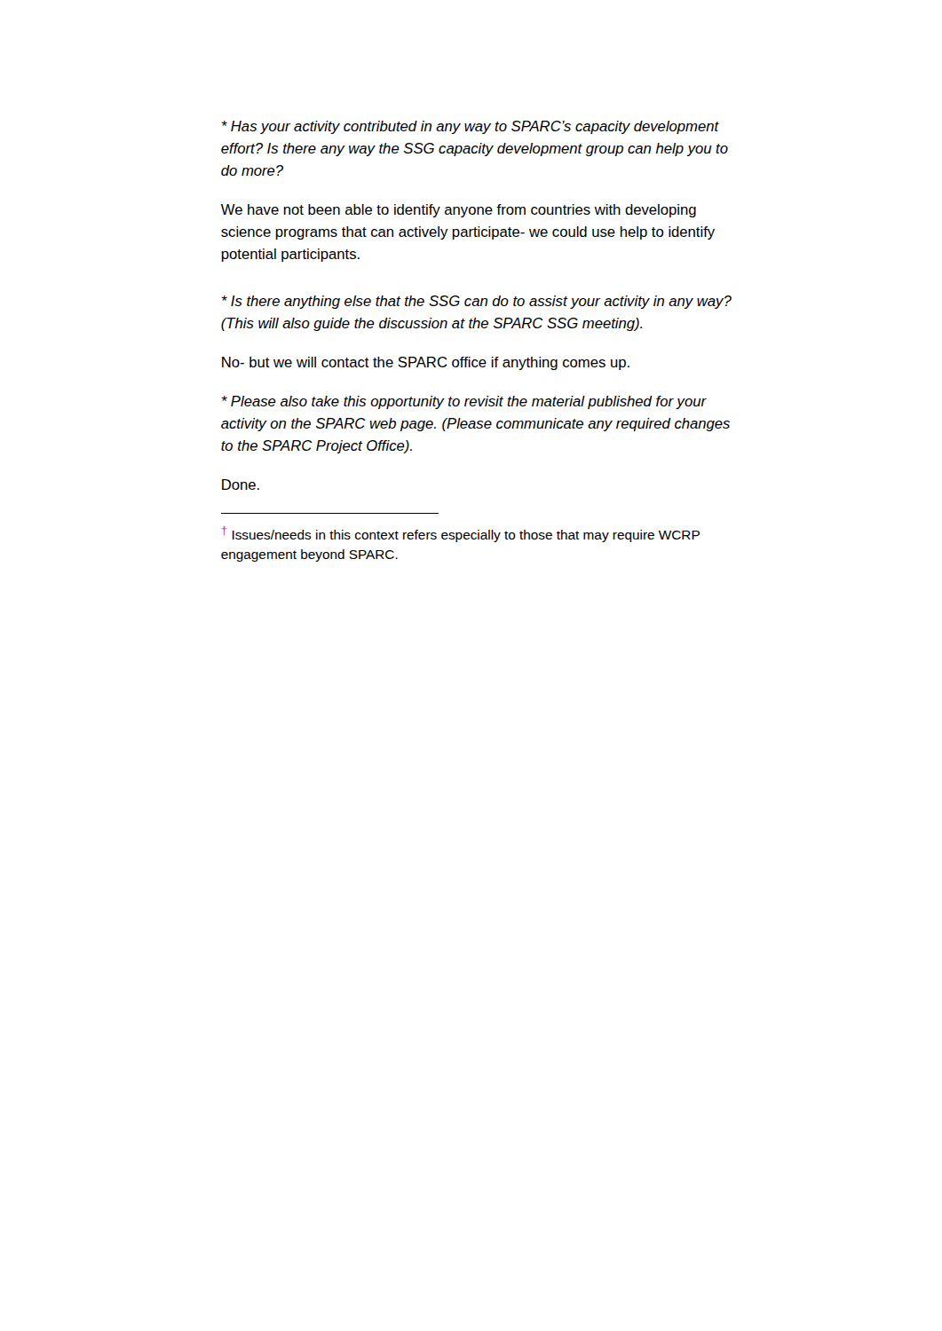* Has your activity contributed in any way to SPARC’s capacity development effort? Is there any way the SSG capacity development group can help you to do more?
We have not been able to identify anyone from countries with developing science programs that can actively participate- we could use help to identify potential participants.
* Is there anything else that the SSG can do to assist your activity in any way? (This will also guide the discussion at the SPARC SSG meeting).
No- but we will contact the SPARC office if anything comes up.
* Please also take this opportunity to revisit the material published for your activity on the SPARC web page. (Please communicate any required changes to the SPARC Project Office).
Done.
† Issues/needs in this context refers especially to those that may require WCRP engagement beyond SPARC.